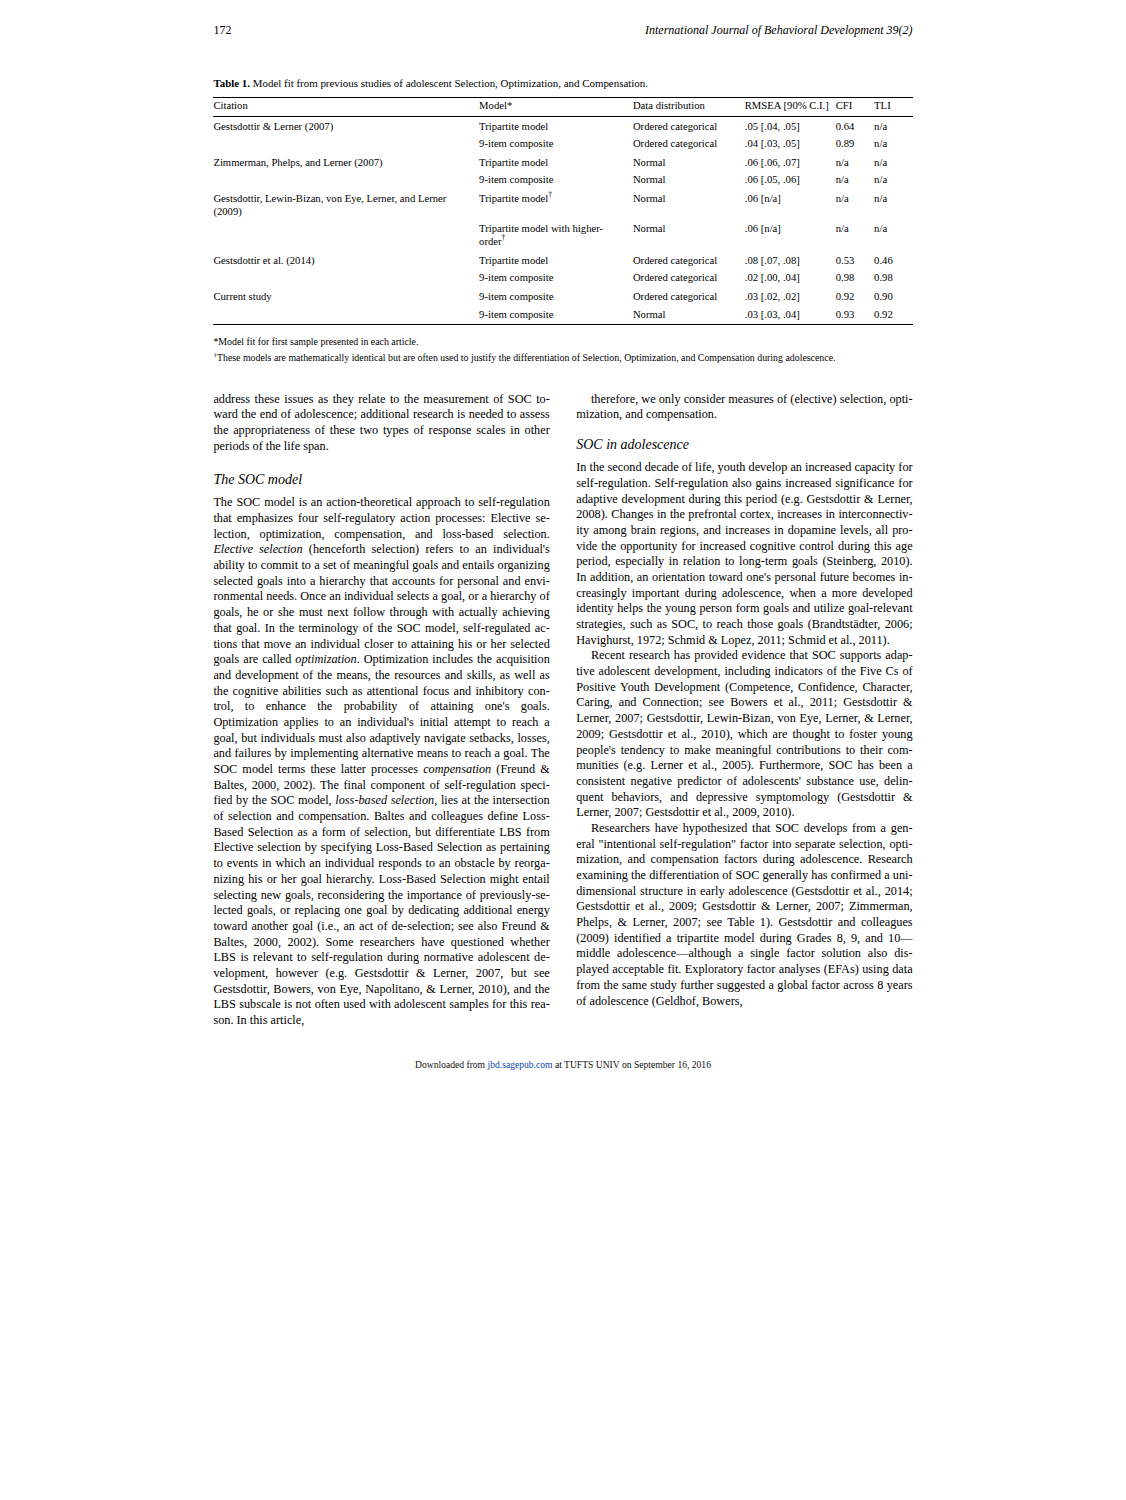172 International Journal of Behavioral Development 39(2)
Table 1. Model fit from previous studies of adolescent Selection, Optimization, and Compensation.
| Citation | Model* | Data distribution | RMSEA [90% C.I.] | CFI | TLI |
| --- | --- | --- | --- | --- | --- |
| Gestsdottir & Lerner (2007) | Tripartite model | Ordered categorical | .05 [.04, .05] | 0.64 | n/a |
| | 9-item composite | Ordered categorical | .04 [.03, .05] | 0.89 | n/a |
| Zimmerman, Phelps, and Lerner (2007) | Tripartite model | Normal | .06 [.06, .07] | n/a | n/a |
| | 9-item composite | Normal | .06 [.05, .06] | n/a | n/a |
| Gestsdottir, Lewin-Bizan, von Eye, Lerner, and Lerner (2009) | Tripartite model † | Normal | .06 [n/a] | n/a | n/a |
| | Tripartite model with higher-order † | Normal | .06 [n/a] | n/a | n/a |
| Gestsdottir et al. (2014) | Tripartite model | Ordered categorical | .08 [.07, .08] | 0.53 | 0.46 |
| | 9-item composite | Ordered categorical | .02 [.00, .04] | 0.98 | 0.98 |
| Current study | 9-item composite | Ordered categorical | .03 [.02, .02] | 0.92 | 0.90 |
| | 9-item composite | Normal | .03 [.03, .04] | 0.93 | 0.92 |
*Model fit for first sample presented in each article.
†These models are mathematically identical but are often used to justify the differentiation of Selection, Optimization, and Compensation during adolescence.
address these issues as they relate to the measurement of SOC toward the end of adolescence; additional research is needed to assess the appropriateness of these two types of response scales in other periods of the life span.
The SOC model
The SOC model is an action-theoretical approach to self-regulation that emphasizes four self-regulatory action processes: Elective selection, optimization, compensation, and loss-based selection. Elective selection (henceforth selection) refers to an individual's ability to commit to a set of meaningful goals and entails organizing selected goals into a hierarchy that accounts for personal and environmental needs. Once an individual selects a goal, or a hierarchy of goals, he or she must next follow through with actually achieving that goal. In the terminology of the SOC model, self-regulated actions that move an individual closer to attaining his or her selected goals are called optimization. Optimization includes the acquisition and development of the means, the resources and skills, as well as the cognitive abilities such as attentional focus and inhibitory control, to enhance the probability of attaining one's goals. Optimization applies to an individual's initial attempt to reach a goal, but individuals must also adaptively navigate setbacks, losses, and failures by implementing alternative means to reach a goal. The SOC model terms these latter processes compensation (Freund & Baltes, 2000, 2002). The final component of self-regulation specified by the SOC model, loss-based selection, lies at the intersection of selection and compensation. Baltes and colleagues define Loss-Based Selection as a form of selection, but differentiate LBS from Elective selection by specifying Loss-Based Selection as pertaining to events in which an individual responds to an obstacle by reorganizing his or her goal hierarchy. Loss-Based Selection might entail selecting new goals, reconsidering the importance of previously-selected goals, or replacing one goal by dedicating additional energy toward another goal (i.e., an act of de-selection; see also Freund & Baltes, 2000, 2002). Some researchers have questioned whether LBS is relevant to self-regulation during normative adolescent development, however (e.g. Gestsdottir & Lerner, 2007, but see Gestsdottir, Bowers, von Eye, Napolitano, & Lerner, 2010), and the LBS subscale is not often used with adolescent samples for this reason. In this article,
therefore, we only consider measures of (elective) selection, optimization, and compensation.
SOC in adolescence
In the second decade of life, youth develop an increased capacity for self-regulation. Self-regulation also gains increased significance for adaptive development during this period (e.g. Gestsdottir & Lerner, 2008). Changes in the prefrontal cortex, increases in interconnectivity among brain regions, and increases in dopamine levels, all provide the opportunity for increased cognitive control during this age period, especially in relation to long-term goals (Steinberg, 2010). In addition, an orientation toward one's personal future becomes increasingly important during adolescence, when a more developed identity helps the young person form goals and utilize goal-relevant strategies, such as SOC, to reach those goals (Brandtstädter, 2006; Havighurst, 1972; Schmid & Lopez, 2011; Schmid et al., 2011).
Recent research has provided evidence that SOC supports adaptive adolescent development, including indicators of the Five Cs of Positive Youth Development (Competence, Confidence, Character, Caring, and Connection; see Bowers et al., 2011; Gestsdottir & Lerner, 2007; Gestsdottir, Lewin-Bizan, von Eye, Lerner, & Lerner, 2009; Gestsdottir et al., 2010), which are thought to foster young people's tendency to make meaningful contributions to their communities (e.g. Lerner et al., 2005). Furthermore, SOC has been a consistent negative predictor of adolescents' substance use, delinquent behaviors, and depressive symptomology (Gestsdottir & Lerner, 2007; Gestsdottir et al., 2009, 2010).
Researchers have hypothesized that SOC develops from a general "intentional self-regulation" factor into separate selection, optimization, and compensation factors during adolescence. Research examining the differentiation of SOC generally has confirmed a unidimensional structure in early adolescence (Gestsdottir et al., 2014; Gestsdottir et al., 2009; Gestsdottir & Lerner, 2007; Zimmerman, Phelps, & Lerner, 2007; see Table 1). Gestsdottir and colleagues (2009) identified a tripartite model during Grades 8, 9, and 10—middle adolescence—although a single factor solution also displayed acceptable fit. Exploratory factor analyses (EFAs) using data from the same study further suggested a global factor across 8 years of adolescence (Geldhof, Bowers,
Downloaded from jbd.sagepub.com at TUFTS UNIV on September 16, 2016